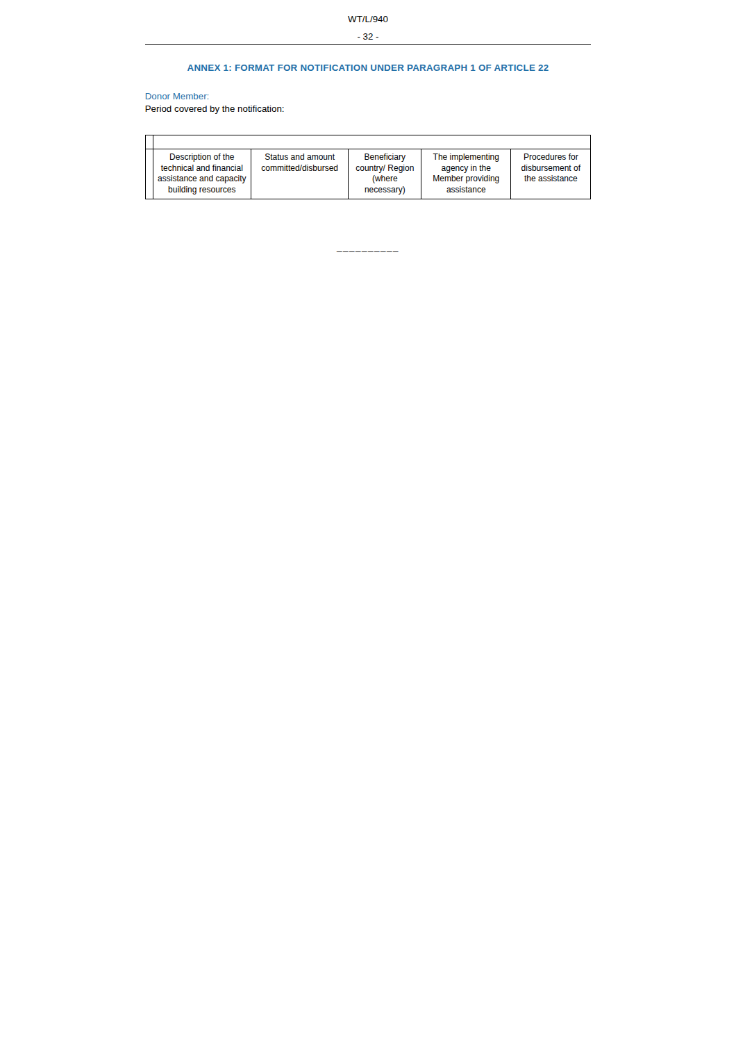WT/L/940
- 32 -
ANNEX 1: FORMAT FOR NOTIFICATION UNDER PARAGRAPH 1 OF ARTICLE 22
Donor Member:
Period covered by the notification:
| | Description of the technical and financial assistance and capacity building resources | Status and amount committed/disbursed | Beneficiary country/ Region (where necessary) | The implementing agency in the Member providing assistance | Procedures for disbursement of the assistance |
__________